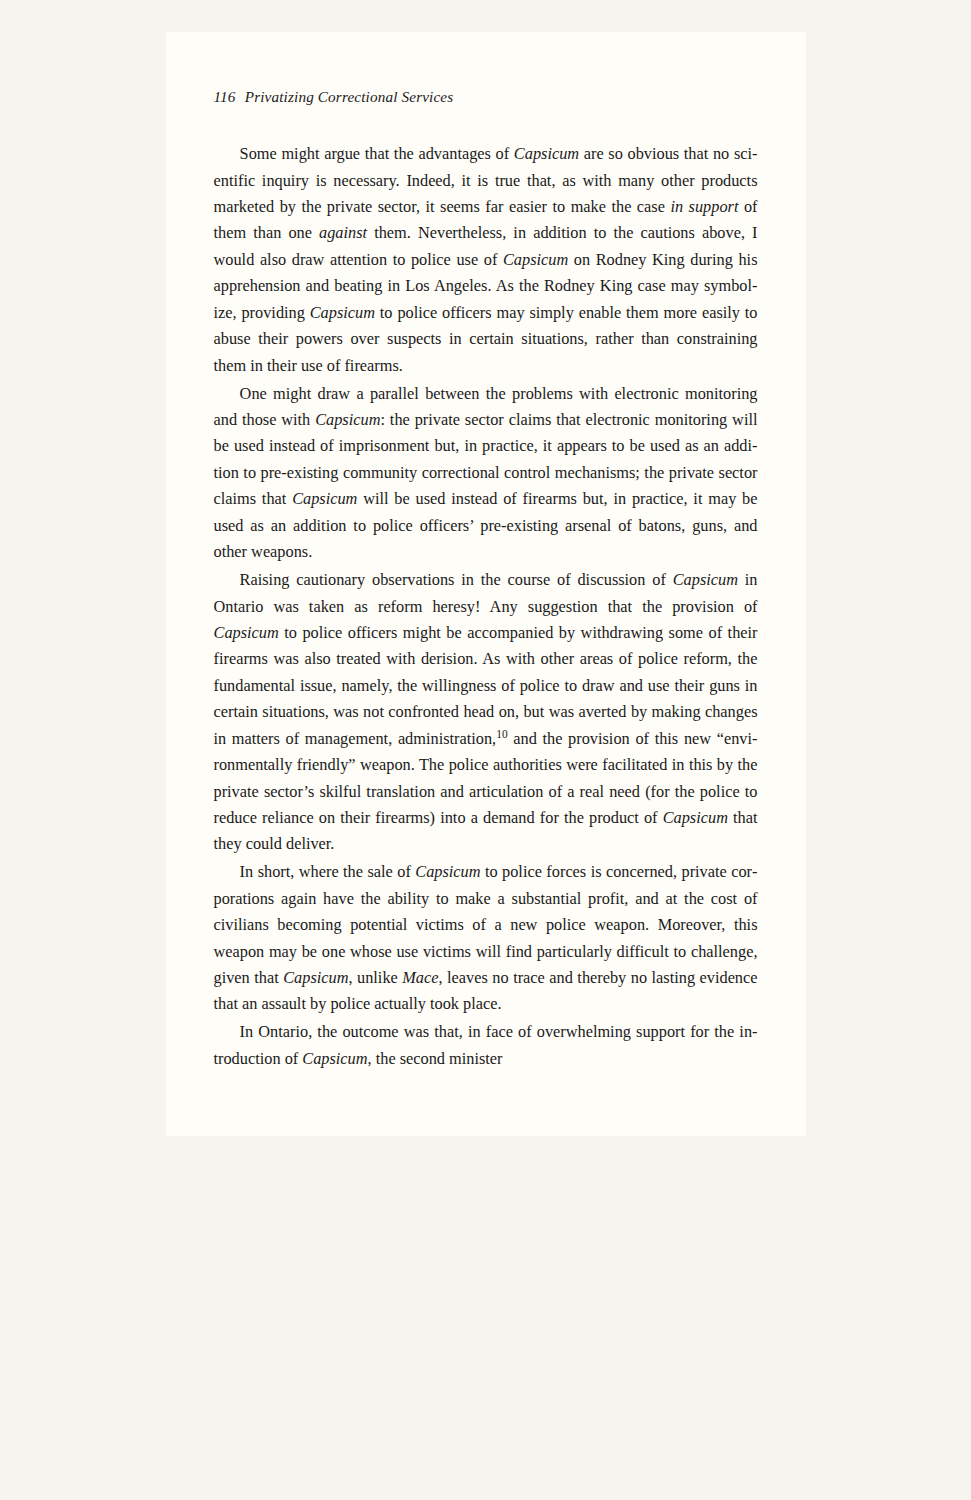116 Privatizing Correctional Services
Some might argue that the advantages of Capsicum are so obvious that no scientific inquiry is necessary. Indeed, it is true that, as with many other products marketed by the private sector, it seems far easier to make the case in support of them than one against them. Nevertheless, in addition to the cautions above, I would also draw attention to police use of Capsicum on Rodney King during his apprehension and beating in Los Angeles. As the Rodney King case may symbolize, providing Capsicum to police officers may simply enable them more easily to abuse their powers over suspects in certain situations, rather than constraining them in their use of firearms.
One might draw a parallel between the problems with electronic monitoring and those with Capsicum: the private sector claims that electronic monitoring will be used instead of imprisonment but, in practice, it appears to be used as an addition to pre-existing community correctional control mechanisms; the private sector claims that Capsicum will be used instead of firearms but, in practice, it may be used as an addition to police officers’ pre-existing arsenal of batons, guns, and other weapons.
Raising cautionary observations in the course of discussion of Capsicum in Ontario was taken as reform heresy! Any suggestion that the provision of Capsicum to police officers might be accompanied by withdrawing some of their firearms was also treated with derision. As with other areas of police reform, the fundamental issue, namely, the willingness of police to draw and use their guns in certain situations, was not confronted head on, but was averted by making changes in matters of management, administration,10 and the provision of this new “environmentally friendly” weapon. The police authorities were facilitated in this by the private sector’s skilful translation and articulation of a real need (for the police to reduce reliance on their firearms) into a demand for the product of Capsicum that they could deliver.
In short, where the sale of Capsicum to police forces is concerned, private corporations again have the ability to make a substantial profit, and at the cost of civilians becoming potential victims of a new police weapon. Moreover, this weapon may be one whose use victims will find particularly difficult to challenge, given that Capsicum, unlike Mace, leaves no trace and thereby no lasting evidence that an assault by police actually took place.
In Ontario, the outcome was that, in face of overwhelming support for the introduction of Capsicum, the second minister